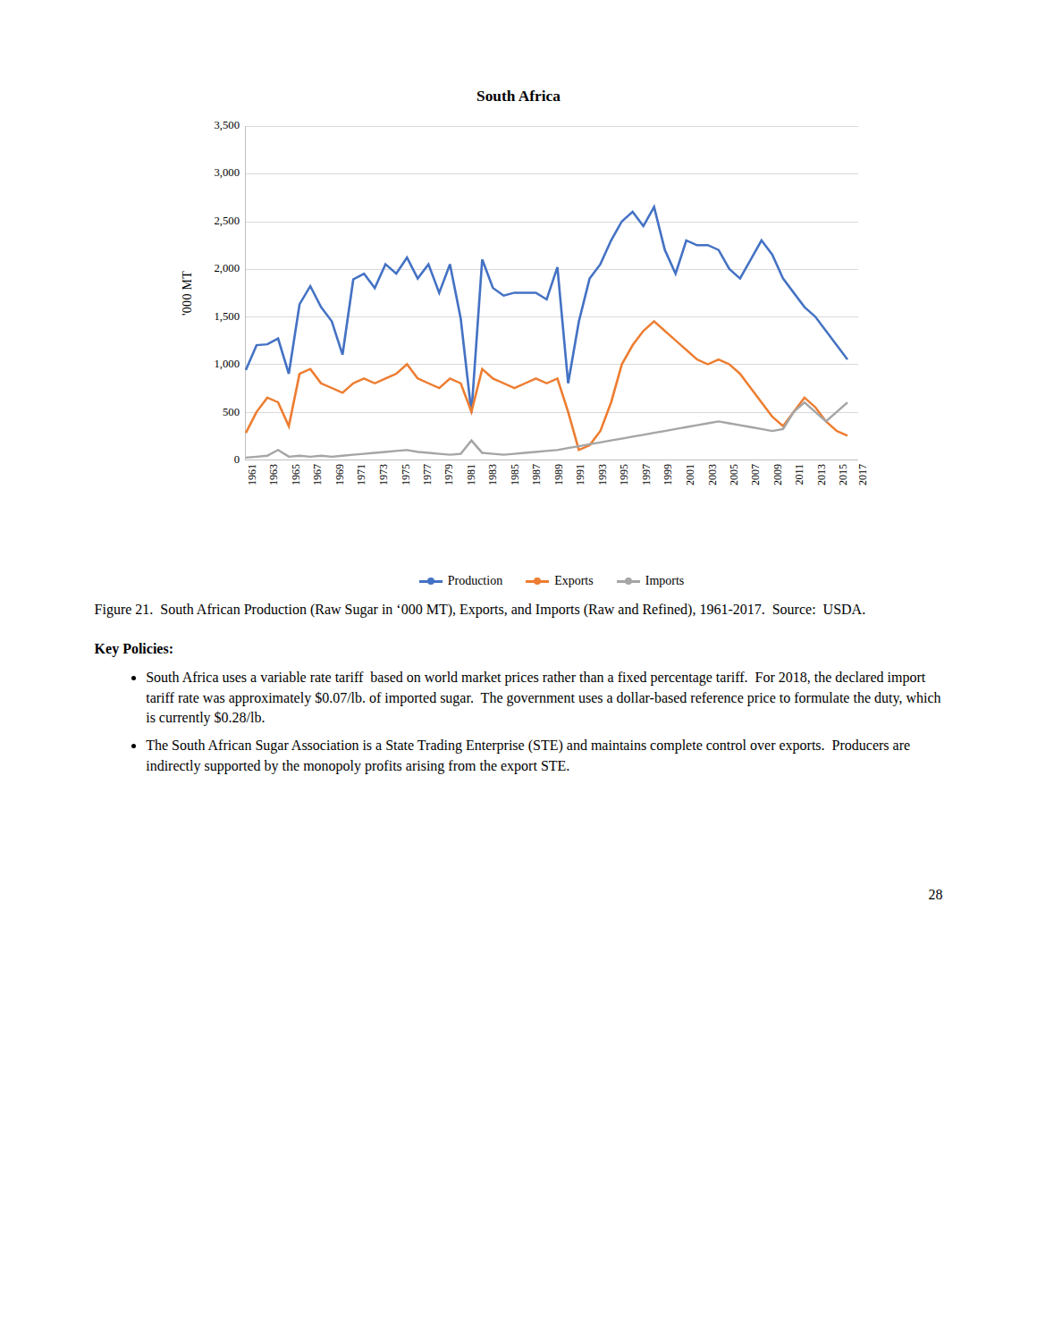South Africa
'000 MT
3,500 3,000 2,500 2,000 1,500 1,000 500 0
1961 1963 1965 1967 1969 1971 1973 1975 1977 1979 1981 1983 1985 1987 1989 1991 1993 1995 1997 1999 2001 2003 2005 2007 2009 2011 2013 2015 2017
Production Exports Imports
Figure 21. South African Production (Raw Sugar in ‘000 MT), Exports, and Imports (Raw and Refined), 1961-2017. Source: USDA.
Key Policies:
South Africa uses a variable rate tariff based on world market prices rather than a fixed percentage tariff. For 2018, the declared import tariff rate was approximately $0.07/lb. of imported sugar. The government uses a dollar-based reference price to formulate the duty, which is currently $0.28/lb.
The South African Sugar Association is a State Trading Enterprise (STE) and maintains complete control over exports. Producers are indirectly supported by the monopoly profits arising from the export STE.
28